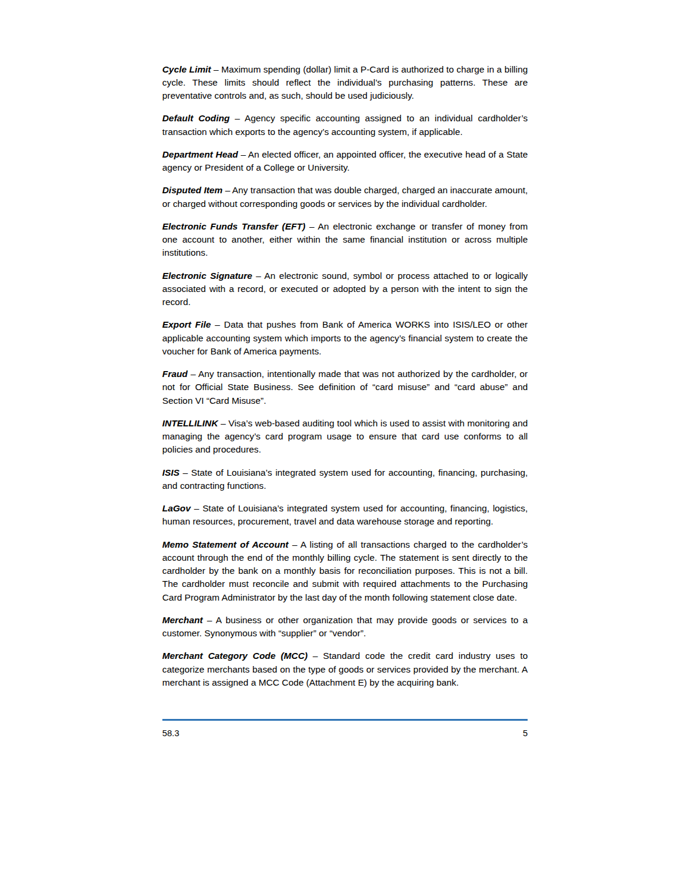Cycle Limit – Maximum spending (dollar) limit a P-Card is authorized to charge in a billing cycle. These limits should reflect the individual’s purchasing patterns. These are preventative controls and, as such, should be used judiciously.
Default Coding – Agency specific accounting assigned to an individual cardholder’s transaction which exports to the agency’s accounting system, if applicable.
Department Head – An elected officer, an appointed officer, the executive head of a State agency or President of a College or University.
Disputed Item – Any transaction that was double charged, charged an inaccurate amount, or charged without corresponding goods or services by the individual cardholder.
Electronic Funds Transfer (EFT) – An electronic exchange or transfer of money from one account to another, either within the same financial institution or across multiple institutions.
Electronic Signature – An electronic sound, symbol or process attached to or logically associated with a record, or executed or adopted by a person with the intent to sign the record.
Export File – Data that pushes from Bank of America WORKS into ISIS/LEO or other applicable accounting system which imports to the agency’s financial system to create the voucher for Bank of America payments.
Fraud – Any transaction, intentionally made that was not authorized by the cardholder, or not for Official State Business. See definition of “card misuse” and “card abuse” and Section VI “Card Misuse”.
INTELLILINK – Visa’s web-based auditing tool which is used to assist with monitoring and managing the agency’s card program usage to ensure that card use conforms to all policies and procedures.
ISIS – State of Louisiana’s integrated system used for accounting, financing, purchasing, and contracting functions.
LaGov – State of Louisiana’s integrated system used for accounting, financing, logistics, human resources, procurement, travel and data warehouse storage and reporting.
Memo Statement of Account – A listing of all transactions charged to the cardholder’s account through the end of the monthly billing cycle. The statement is sent directly to the cardholder by the bank on a monthly basis for reconciliation purposes. This is not a bill. The cardholder must reconcile and submit with required attachments to the Purchasing Card Program Administrator by the last day of the month following statement close date.
Merchant – A business or other organization that may provide goods or services to a customer. Synonymous with “supplier” or “vendor”.
Merchant Category Code (MCC) – Standard code the credit card industry uses to categorize merchants based on the type of goods or services provided by the merchant. A merchant is assigned a MCC Code (Attachment E) by the acquiring bank.
58.3 5